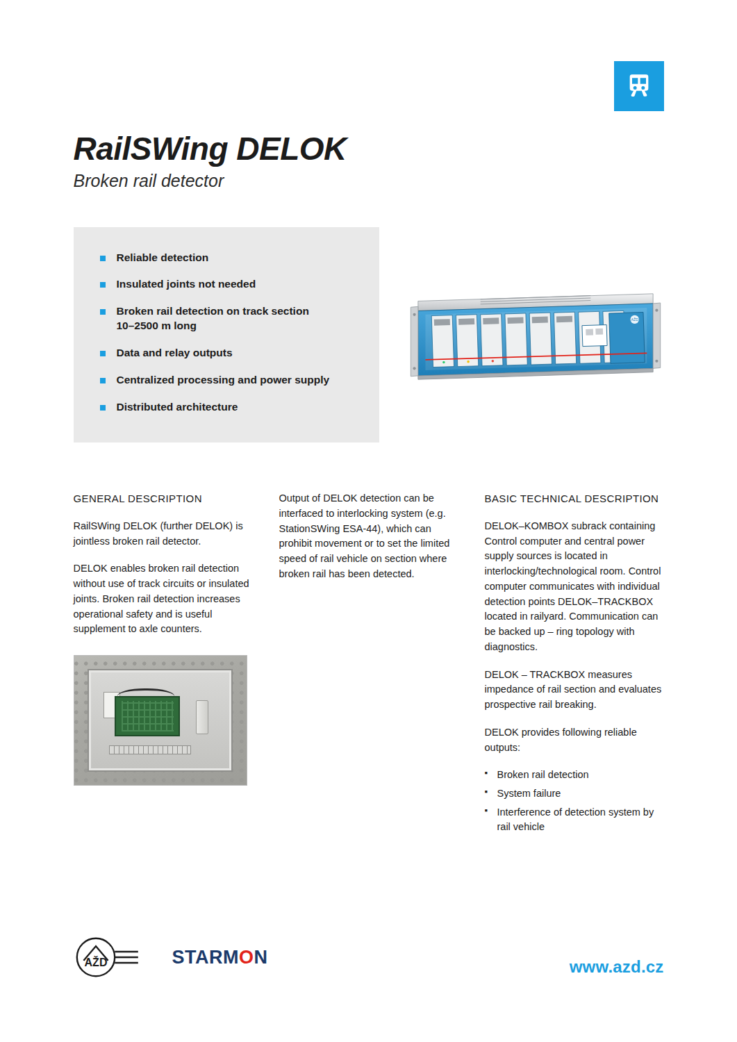RailSWing DELOK
Broken rail detector
Reliable detection
Insulated joints not needed
Broken rail detection on track section
10–2500 m long
Data and relay outputs
Centralized processing and power supply
Distributed architecture
AŽD
General description
RailSWing DELOK (further DELOK) is jointless broken rail detector.
DELOK enables broken rail detection without use of track circuits or insulated joints. Broken rail detection increases operational safety and is useful supplement to axle counters.
Output of DELOK detection can be interfaced to interlocking system (e.g. StationSWing ESA-44), which can prohibit movement or to set the limited speed of rail vehicle on section where broken rail has been detected.
Basic technical description
DELOK–KOMBOX subrack containing Control computer and central power supply sources is located in interlocking/technological room. Control computer communicates with individual detection points DELOK–TRACKBOX located in railyard. Communication can be backed up – ring topology with diagnostics.
DELOK – TRACKBOX measures impedance of rail section and evaluates prospective rail breaking.
DELOK provides following reliable outputs:
Broken rail detection
System failure
Interference of detection system by rail vehicle
AŽD
STARMON
www.azd.cz